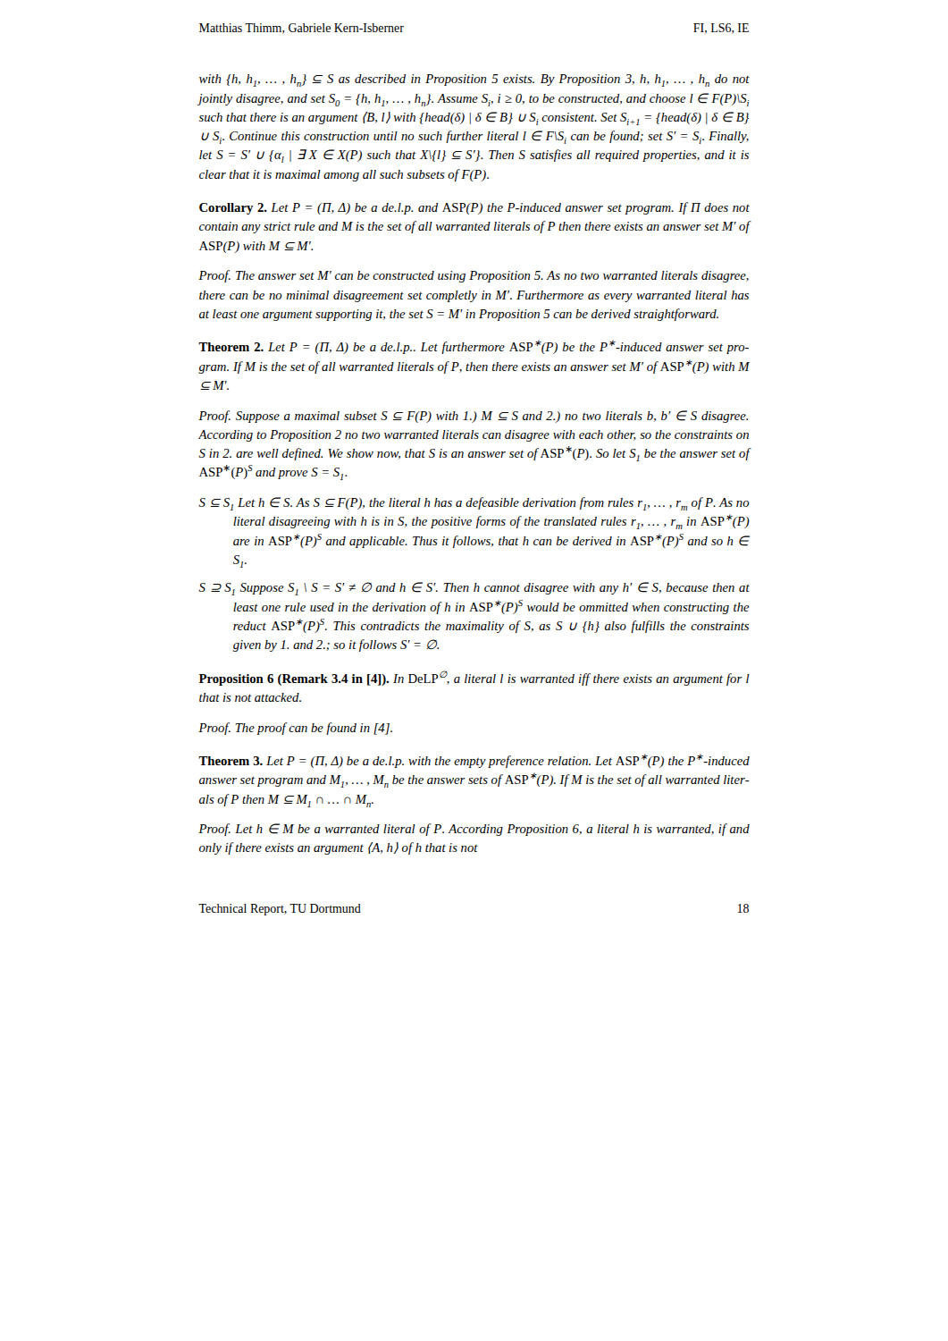Matthias Thimm, Gabriele Kern-Isberner
FI, LS6, IE
with {h, h1, … , hn} ⊆ S as described in Proposition 5 exists. By Proposition 3, h, h1, … , hn do not jointly disagree, and set S0 = {h, h1, … , hn}. Assume Si, i ≥ 0, to be constructed, and choose l ∈ F(P)\Si such that there is an argument ⟨B, l⟩ with {head(δ) | δ ∈ B} ∪ Si consistent. Set Si+1 = {head(δ) | δ ∈ B} ∪ Si. Continue this construction until no such further literal l ∈ F\Si can be found; set S′ = Si. Finally, let S = S′ ∪ {αl | ∃ X ∈ X(P) such that X\{l} ⊆ S′}. Then S satisfies all required properties, and it is clear that it is maximal among all such subsets of F(P).
Corollary 2. Let P = (Π, Δ) be a de.l.p. and ASP(P) the P-induced answer set program. If Π does not contain any strict rule and M is the set of all warranted literals of P then there exists an answer set M′ of ASP(P) with M ⊆ M′.
Proof. The answer set M′ can be constructed using Proposition 5. As no two warranted literals disagree, there can be no minimal disagreement set completly in M′. Furthermore as every warranted literal has at least one argument supporting it, the set S = M′ in Proposition 5 can be derived straightforward.
Theorem 2. Let P = (Π, Δ) be a de.l.p.. Let furthermore ASP∗(P) be the P∗-induced answer set program. If M is the set of all warranted literals of P, then there exists an answer set M′ of ASP∗(P) with M ⊆ M′.
Proof. Suppose a maximal subset S ⊆ F(P) with 1.) M ⊆ S and 2.) no two literals b, b′ ∈ S disagree. According to Proposition 2 no two warranted literals can disagree with each other, so the constraints on S in 2. are well defined. We show now, that S is an answer set of ASP∗(P). So let S1 be the answer set of ASP∗(P)S and prove S = S1.
S ⊆ S1 Let h ∈ S. As S ⊆ F(P), the literal h has a defeasible derivation from rules r1, … , rm of P. As no literal disagreeing with h is in S, the positive forms of the translated rules r1, … , rm in ASP∗(P) are in ASP∗(P)S and applicable. Thus it follows, that h can be derived in ASP∗(P)S and so h ∈ S1.
S ⊇ S1 Suppose S1 \ S = S′ ≠ ∅ and h ∈ S′. Then h cannot disagree with any h′ ∈ S, because then at least one rule used in the derivation of h in ASP∗(P)S would be ommitted when constructing the reduct ASP∗(P)S. This contradicts the maximality of S, as S ∪ {h} also fulfills the constraints given by 1. and 2.; so it follows S′ = ∅.
Proposition 6 (Remark 3.4 in [4]). In DeLP∅, a literal l is warranted iff there exists an argument for l that is not attacked.
Proof. The proof can be found in [4].
Theorem 3. Let P = (Π, Δ) be a de.l.p. with the empty preference relation. Let ASP∗(P) the P∗-induced answer set program and M1, … , Mn be the answer sets of ASP∗(P). If M is the set of all warranted literals of P then M ⊆ M1 ∩ … ∩ Mn.
Proof. Let h ∈ M be a warranted literal of P. According Proposition 6, a literal h is warranted, if and only if there exists an argument ⟨A, h⟩ of h that is not
Technical Report, TU Dortmund
18